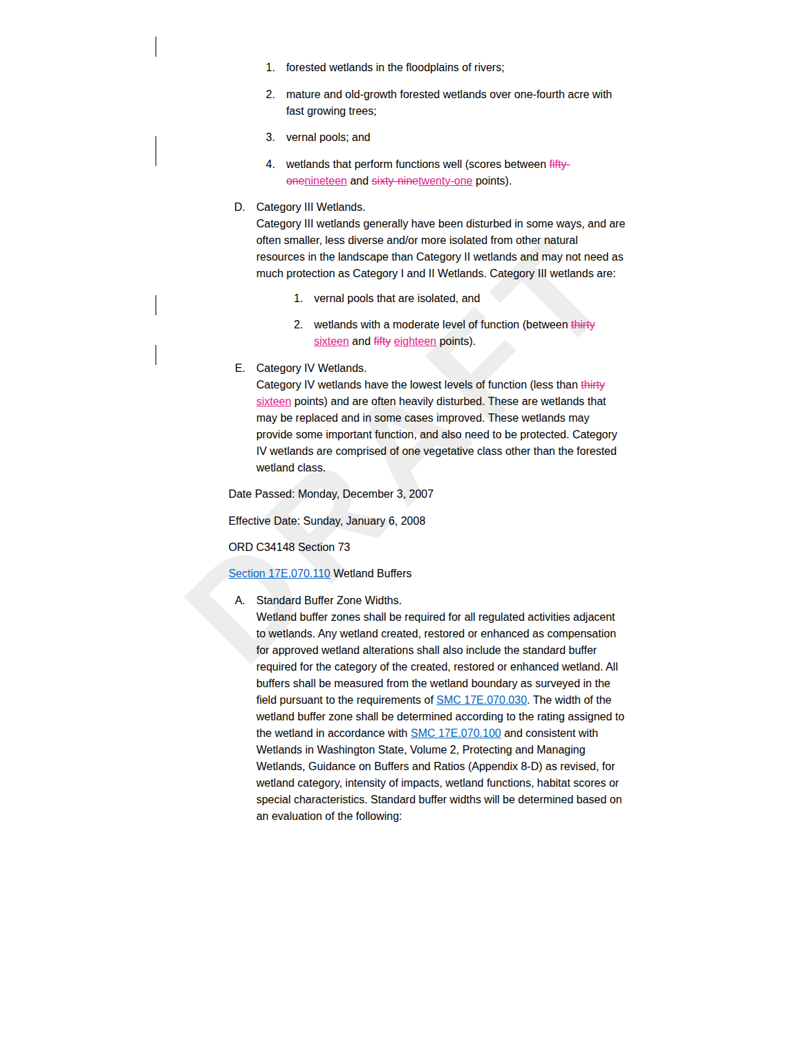DRAFT
forested wetlands in the floodplains of rivers;
mature and old-growth forested wetlands over one-fourth acre with fast growing trees;
vernal pools; and
wetlands that perform functions well (scores between fifty-onenineteen and sixty-ninetwenty-one points).
Category III Wetlands.
Category III wetlands generally have been disturbed in some ways, and are often smaller, less diverse and/or more isolated from other natural resources in the landscape than Category II wetlands and may not need as much protection as Category I and II Wetlands. Category III wetlands are:
vernal pools that are isolated, and
wetlands with a moderate level of function (between thirty sixteen and fifty eighteen points).
Category IV Wetlands.
Category IV wetlands have the lowest levels of function (less than thirty sixteen points) and are often heavily disturbed. These are wetlands that may be replaced and in some cases improved. These wetlands may provide some important function, and also need to be protected. Category IV wetlands are comprised of one vegetative class other than the forested wetland class.
Date Passed: Monday, December 3, 2007
Effective Date: Sunday, January 6, 2008
ORD C34148 Section 73
Section 17E.070.110 Wetland Buffers
Standard Buffer Zone Widths.
Wetland buffer zones shall be required for all regulated activities adjacent to wetlands. Any wetland created, restored or enhanced as compensation for approved wetland alterations shall also include the standard buffer required for the category of the created, restored or enhanced wetland. All buffers shall be measured from the wetland boundary as surveyed in the field pursuant to the requirements of SMC 17E.070.030. The width of the wetland buffer zone shall be determined according to the rating assigned to the wetland in accordance with SMC 17E.070.100 and consistent with Wetlands in Washington State, Volume 2, Protecting and Managing Wetlands, Guidance on Buffers and Ratios (Appendix 8-D) as revised, for wetland category, intensity of impacts, wetland functions, habitat scores or special characteristics. Standard buffer widths will be determined based on an evaluation of the following: